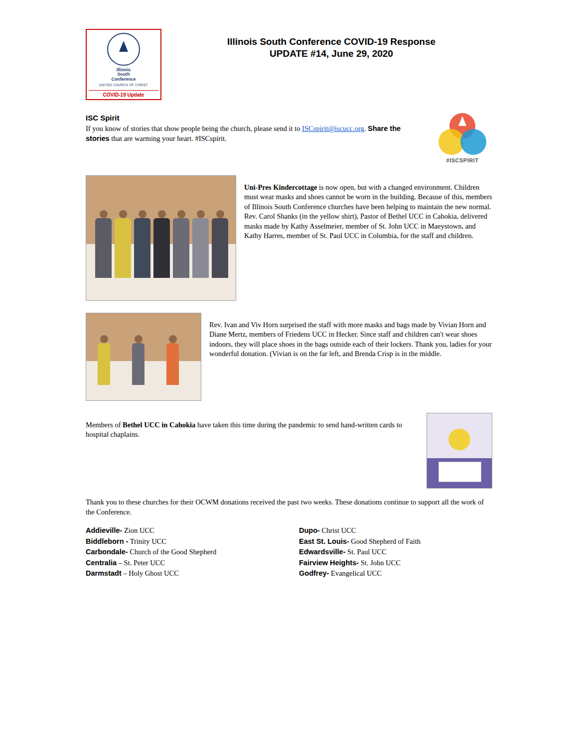Illinois
South
Conference
UNITED CHURCH OF CHRIST
COVID-19 Update
Illinois South Conference COVID-19 Response
UPDATE #14, June 29, 2020
ISC Spirit
If you know of stories that show people being the church, please send it to ISCspirit@iscucc.org. Share the stories that are warming your heart. #ISCspirit.
#ISCSPIRIT
Uni-Pres Kindercottage is now open, but with a changed environment. Children must wear masks and shoes cannot be worn in the building. Because of this, members of Illinois South Conference churches have been helping to maintain the new normal. Rev. Carol Shanks (in the yellow shirt), Pastor of Bethel UCC in Cahokia, delivered masks made by Kathy Asselmeier, member of St. John UCC in Maeystown, and Kathy Harres, member of St. Paul UCC in Columbia, for the staff and children.
Rev. Ivan and Viv Horn surprised the staff with more masks and bags made by Vivian Horn and Diane Mertz, members of Friedens UCC in Hecker. Since staff and children can't wear shoes indoors, they will place shoes in the bags outside each of their lockers. Thank you, ladies for your wonderful donation. (Vivian is on the far left, and Brenda Crisp is in the middle.
Members of Bethel UCC in Cahokia have taken this time during the pandemic to send hand-written cards to hospital chaplains.
Thank you to these churches for their OCWM donations received the past two weeks. These donations continue to support all the work of the Conference.
Addieville- Zion UCC
Biddleborn - Trinity UCC
Carbondale- Church of the Good Shepherd
Centralia – St. Peter UCC
Darmstadt – Holy Ghost UCC
Dupo- Christ UCC
East St. Louis- Good Shepherd of Faith
Edwardsville- St. Paul UCC
Fairview Heights- St. John UCC
Godfrey- Evangelical UCC